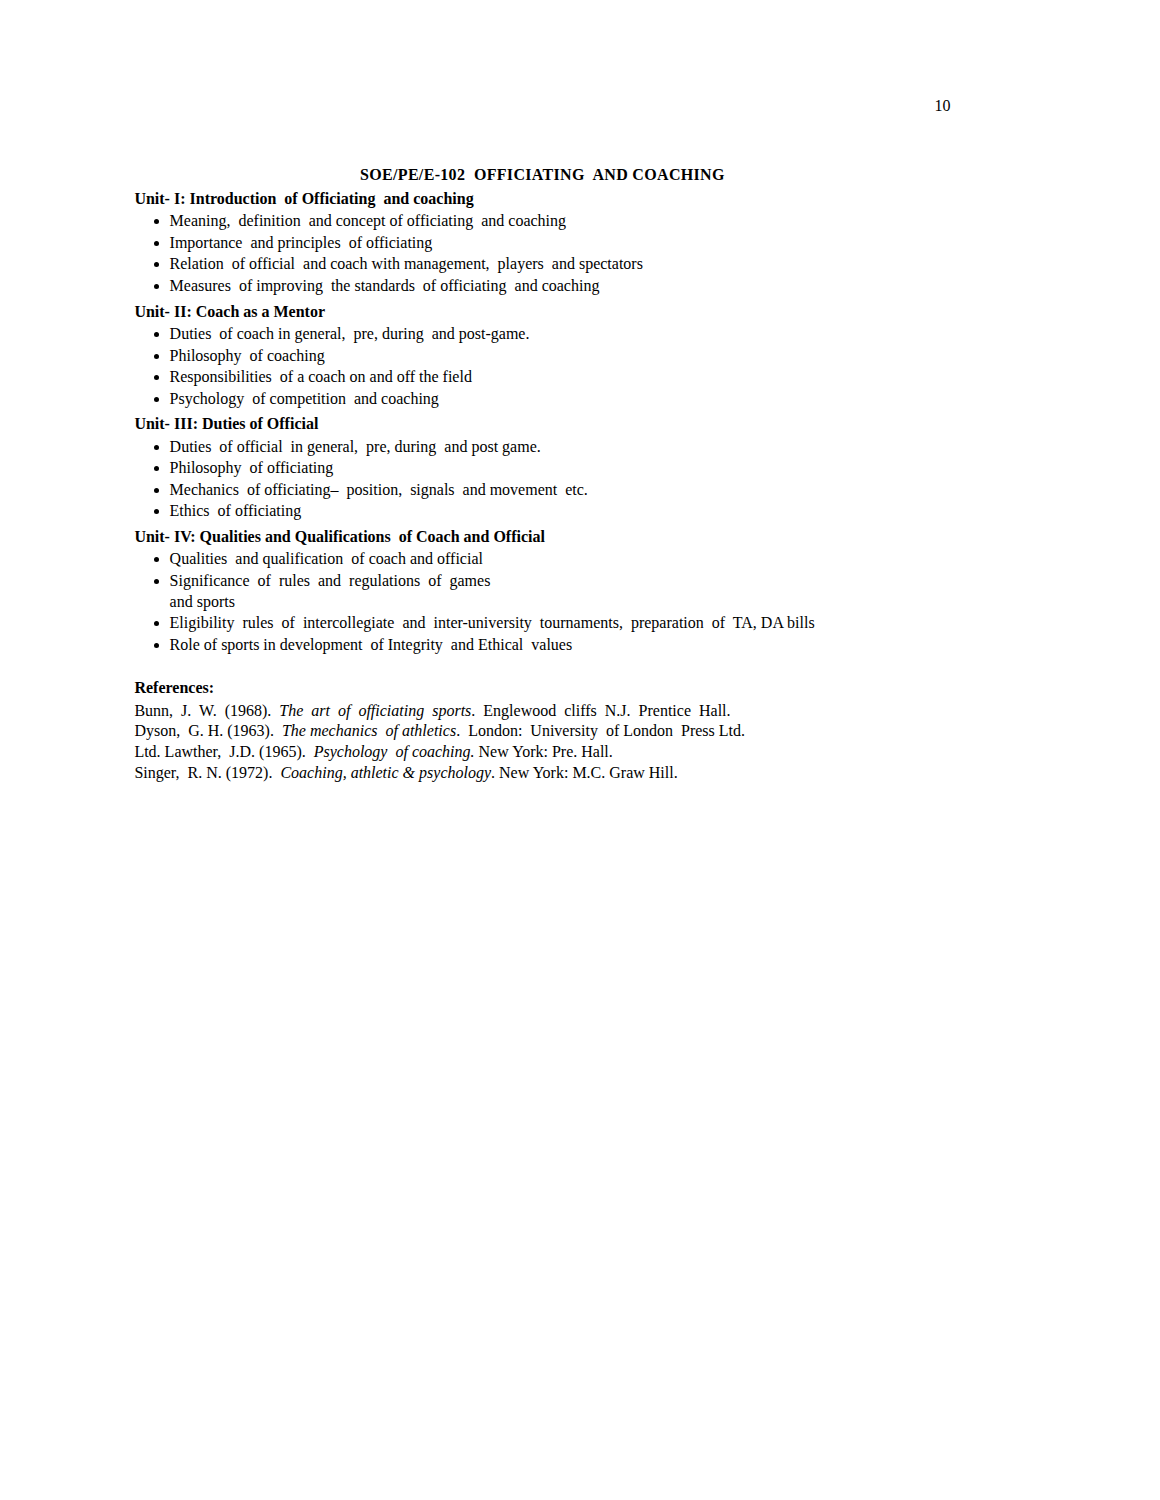10
SOE/PE/E-102 OFFICIATING AND COACHING
Unit- I: Introduction of Officiating and coaching
Meaning, definition and concept of officiating and coaching
Importance and principles of officiating
Relation of official and coach with management, players and spectators
Measures of improving the standards of officiating and coaching
Unit- II: Coach as a Mentor
Duties of coach in general, pre, during and post-game.
Philosophy of coaching
Responsibilities of a coach on and off the field
Psychology of competition and coaching
Unit- III: Duties of Official
Duties of official in general, pre, during and post game.
Philosophy of officiating
Mechanics of officiating– position, signals and movement etc.
Ethics of officiating
Unit- IV: Qualities and Qualifications of Coach and Official
Qualities and qualification of coach and official
Significance of rules and regulations of games
and sports
Eligibility rules of intercollegiate and inter-university tournaments, preparation of TA, DA bills
Role of sports in development of Integrity and Ethical values
References:
Bunn, J. W. (1968). The art of officiating sports. Englewood cliffs N.J. Prentice Hall.
Dyson, G. H. (1963). The mechanics of athletics. London: University of London Press Ltd.
Ltd. Lawther, J.D. (1965). Psychology of coaching. New York: Pre. Hall.
Singer, R. N. (1972). Coaching, athletic & psychology. New York: M.C. Graw Hill.